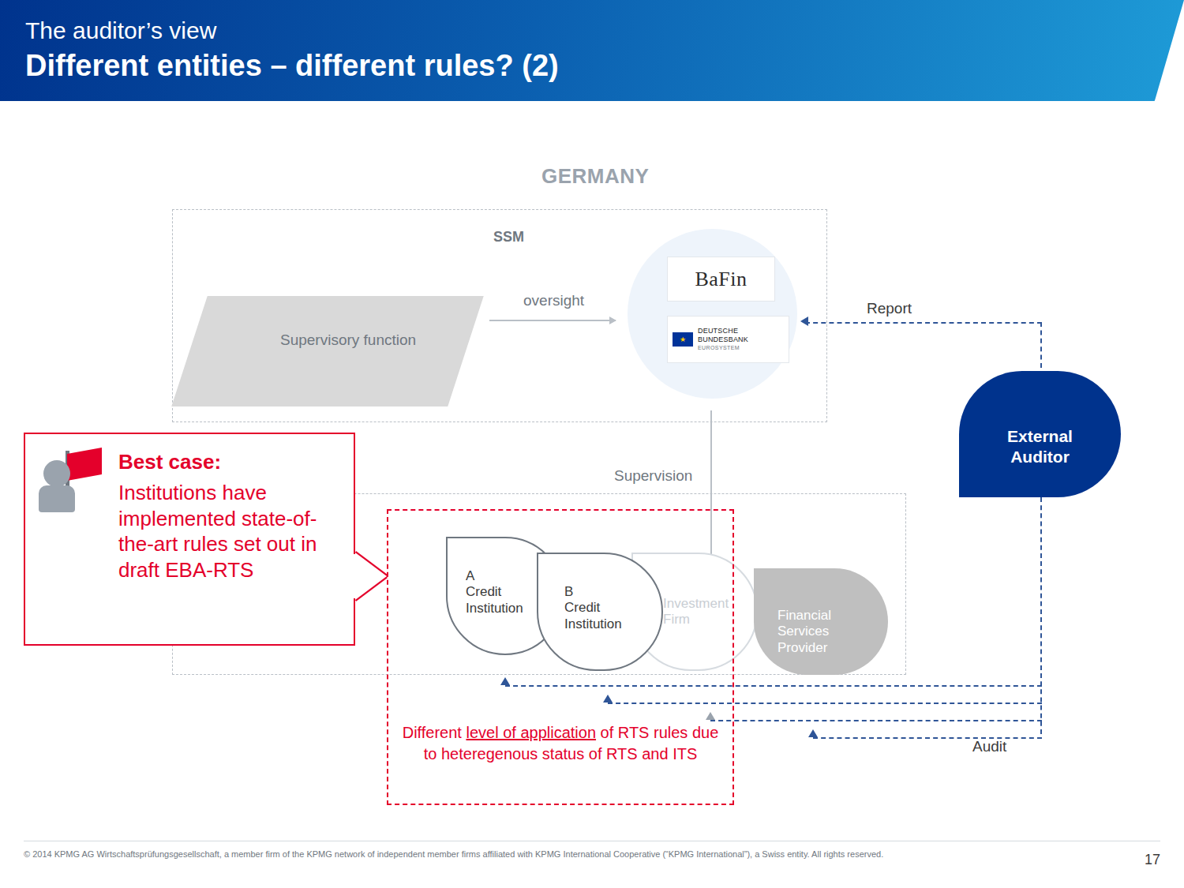The auditor’s view
Different entities – different rules? (2)
GERMANY
SSM
Supervisory function
oversight
BaFin
DEUTSCHE
BUNDESBANK
EUROSYSTEM
Report
External
Auditor
Supervision
Investment
Firm
Financial
Services
Provider
A
Credit
Institution
B
Credit
Institution
Audit
Different level of application of RTS rules due to heteregenous status of RTS and ITS
Best case:
Institutions have implemented state-of-the-art rules set out in draft EBA-RTS
© 2014 KPMG AG Wirtschaftsprüfungsgesellschaft, a member firm of the KPMG network of independent member firms affiliated with KPMG International Cooperative (“KPMG International”), a Swiss entity. All rights reserved.
17